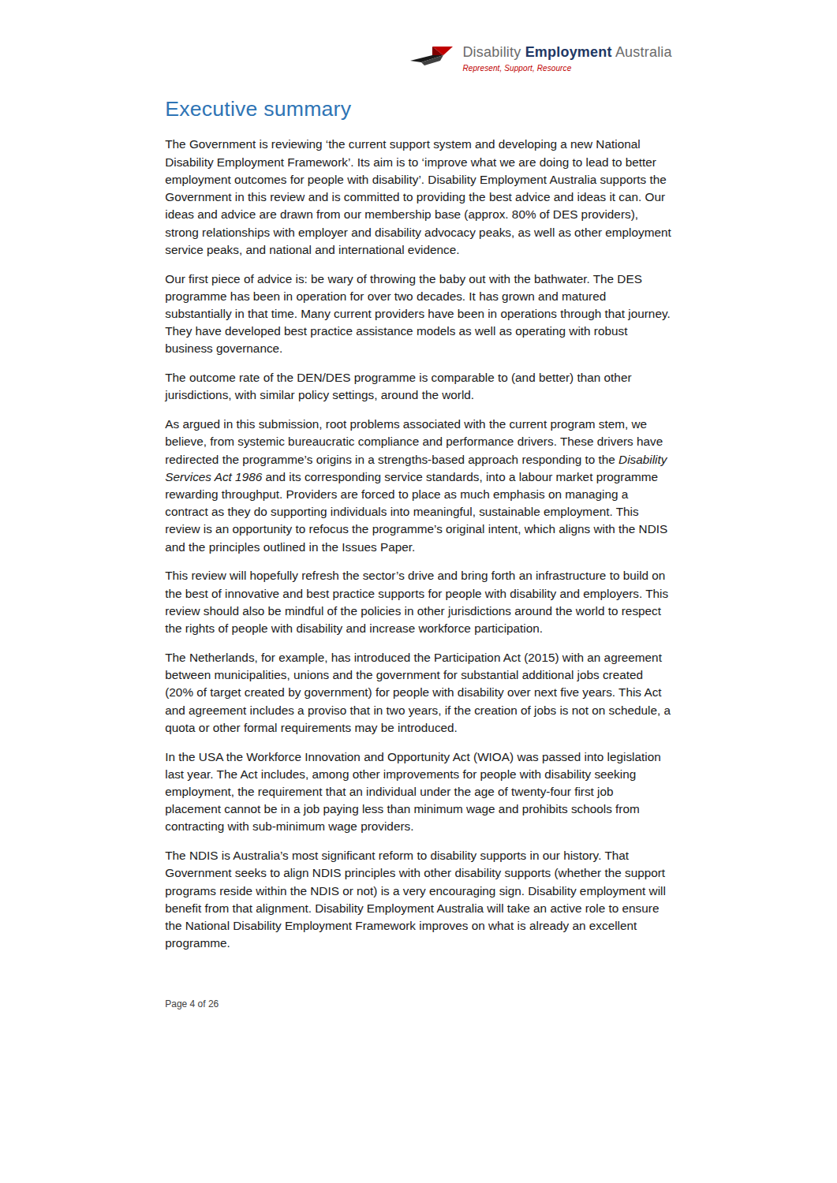Disability Employment Australia
Represent, Support, Resource
Executive summary
The Government is reviewing ‘the current support system and developing a new National Disability Employment Framework’. Its aim is to ‘improve what we are doing to lead to better employment outcomes for people with disability’. Disability Employment Australia supports the Government in this review and is committed to providing the best advice and ideas it can. Our ideas and advice are drawn from our membership base (approx. 80% of DES providers), strong relationships with employer and disability advocacy peaks, as well as other employment service peaks, and national and international evidence.
Our first piece of advice is: be wary of throwing the baby out with the bathwater. The DES programme has been in operation for over two decades. It has grown and matured substantially in that time. Many current providers have been in operations through that journey. They have developed best practice assistance models as well as operating with robust business governance.
The outcome rate of the DEN/DES programme is comparable to (and better) than other jurisdictions, with similar policy settings, around the world.
As argued in this submission, root problems associated with the current program stem, we believe, from systemic bureaucratic compliance and performance drivers. These drivers have redirected the programme’s origins in a strengths-based approach responding to the Disability Services Act 1986 and its corresponding service standards, into a labour market programme rewarding throughput. Providers are forced to place as much emphasis on managing a contract as they do supporting individuals into meaningful, sustainable employment. This review is an opportunity to refocus the programme’s original intent, which aligns with the NDIS and the principles outlined in the Issues Paper.
This review will hopefully refresh the sector’s drive and bring forth an infrastructure to build on the best of innovative and best practice supports for people with disability and employers. This review should also be mindful of the policies in other jurisdictions around the world to respect the rights of people with disability and increase workforce participation.
The Netherlands, for example, has introduced the Participation Act (2015) with an agreement between municipalities, unions and the government for substantial additional jobs created (20% of target created by government) for people with disability over next five years. This Act and agreement includes a proviso that in two years, if the creation of jobs is not on schedule, a quota or other formal requirements may be introduced.
In the USA the Workforce Innovation and Opportunity Act (WIOA) was passed into legislation last year. The Act includes, among other improvements for people with disability seeking employment, the requirement that an individual under the age of twenty-four first job placement cannot be in a job paying less than minimum wage and prohibits schools from contracting with sub-minimum wage providers.
The NDIS is Australia’s most significant reform to disability supports in our history. That Government seeks to align NDIS principles with other disability supports (whether the support programs reside within the NDIS or not) is a very encouraging sign. Disability employment will benefit from that alignment. Disability Employment Australia will take an active role to ensure the National Disability Employment Framework improves on what is already an excellent programme.
Page 4 of 26